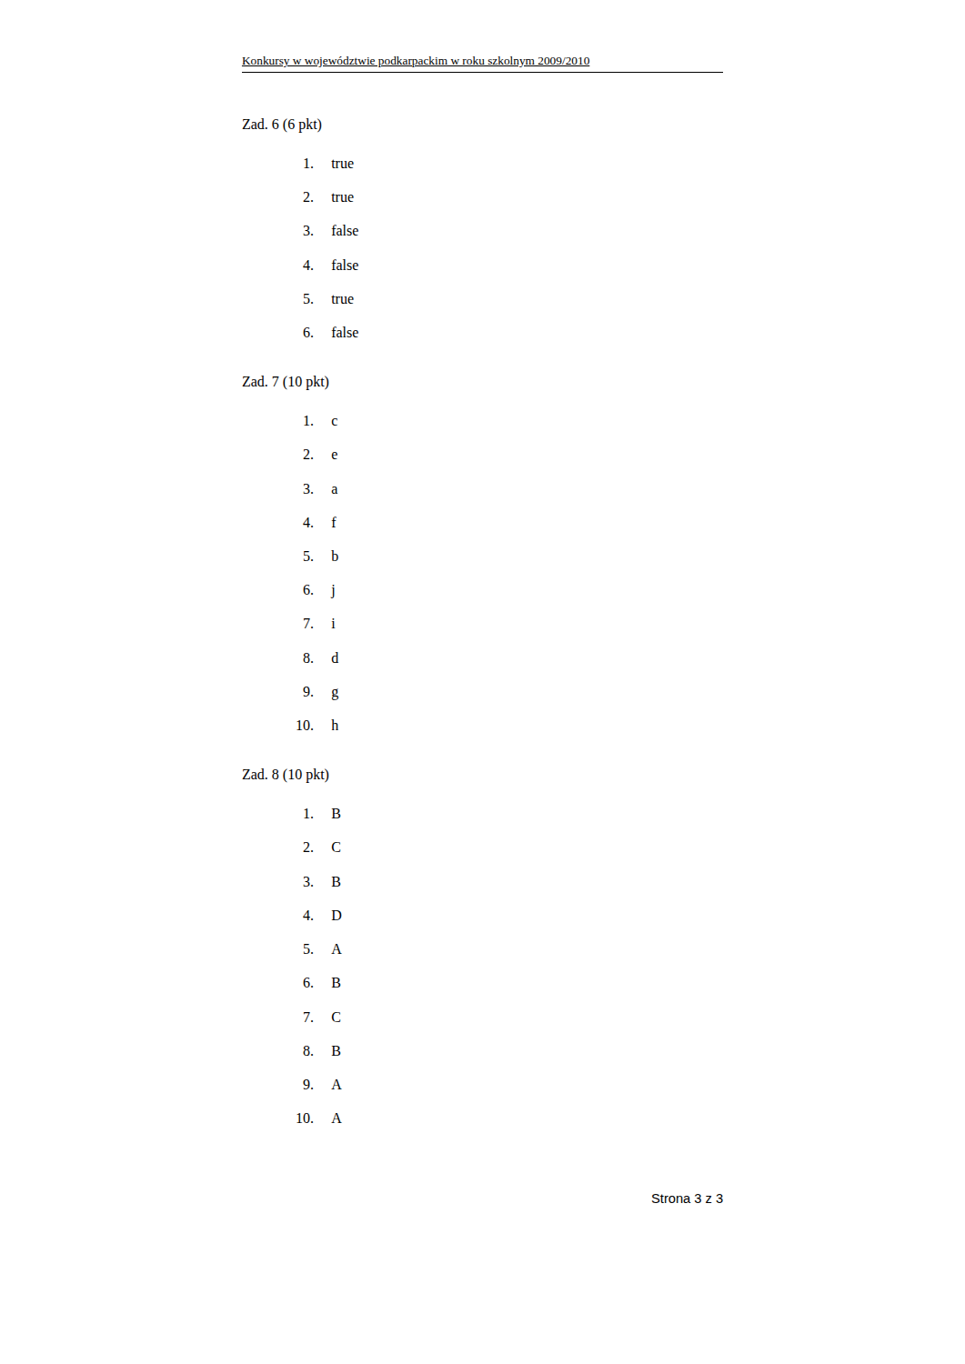Konkursy w województwie podkarpackim w roku szkolnym 2009/2010
Zad. 6 (6 pkt)
true
true
false
false
true
false
Zad. 7 (10 pkt)
c
e
a
f
b
j
i
d
g
h
Zad. 8 (10 pkt)
B
C
B
D
A
B
C
B
A
A
Strona 3 z 3